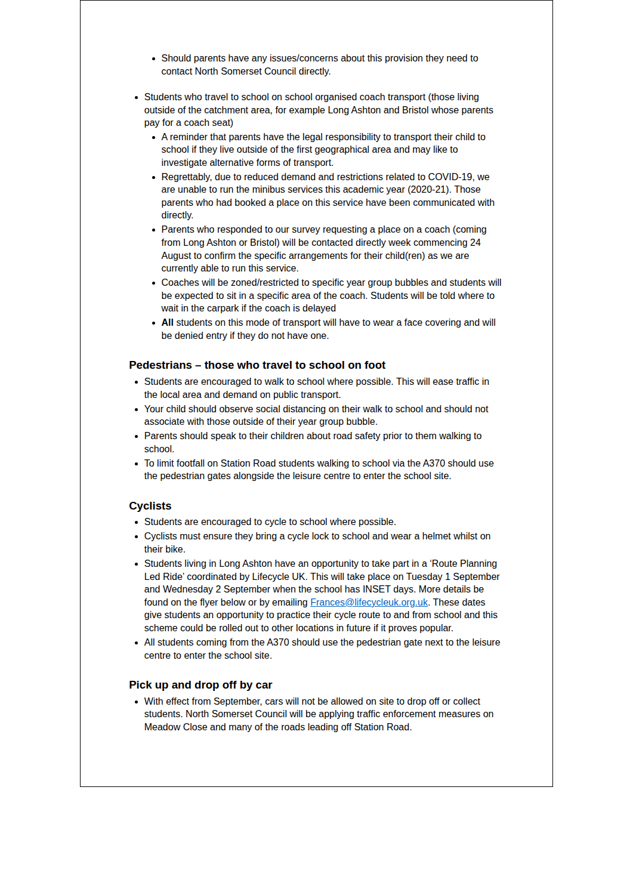Should parents have any issues/concerns about this provision they need to contact North Somerset Council directly.
Students who travel to school on school organised coach transport (those living outside of the catchment area, for example Long Ashton and Bristol whose parents pay for a coach seat)
A reminder that parents have the legal responsibility to transport their child to school if they live outside of the first geographical area and may like to investigate alternative forms of transport.
Regrettably, due to reduced demand and restrictions related to COVID-19, we are unable to run the minibus services this academic year (2020-21). Those parents who had booked a place on this service have been communicated with directly.
Parents who responded to our survey requesting a place on a coach (coming from Long Ashton or Bristol) will be contacted directly week commencing 24 August to confirm the specific arrangements for their child(ren) as we are currently able to run this service.
Coaches will be zoned/restricted to specific year group bubbles and students will be expected to sit in a specific area of the coach. Students will be told where to wait in the carpark if the coach is delayed
All students on this mode of transport will have to wear a face covering and will be denied entry if they do not have one.
Pedestrians – those who travel to school on foot
Students are encouraged to walk to school where possible. This will ease traffic in the local area and demand on public transport.
Your child should observe social distancing on their walk to school and should not associate with those outside of their year group bubble.
Parents should speak to their children about road safety prior to them walking to school.
To limit footfall on Station Road students walking to school via the A370 should use the pedestrian gates alongside the leisure centre to enter the school site.
Cyclists
Students are encouraged to cycle to school where possible.
Cyclists must ensure they bring a cycle lock to school and wear a helmet whilst on their bike.
Students living in Long Ashton have an opportunity to take part in a ‘Route Planning Led Ride’ coordinated by Lifecycle UK. This will take place on Tuesday 1 September and Wednesday 2 September when the school has INSET days. More details be found on the flyer below or by emailing Frances@lifecycleuk.org.uk. These dates give students an opportunity to practice their cycle route to and from school and this scheme could be rolled out to other locations in future if it proves popular.
All students coming from the A370 should use the pedestrian gate next to the leisure centre to enter the school site.
Pick up and drop off by car
With effect from September, cars will not be allowed on site to drop off or collect students. North Somerset Council will be applying traffic enforcement measures on Meadow Close and many of the roads leading off Station Road.